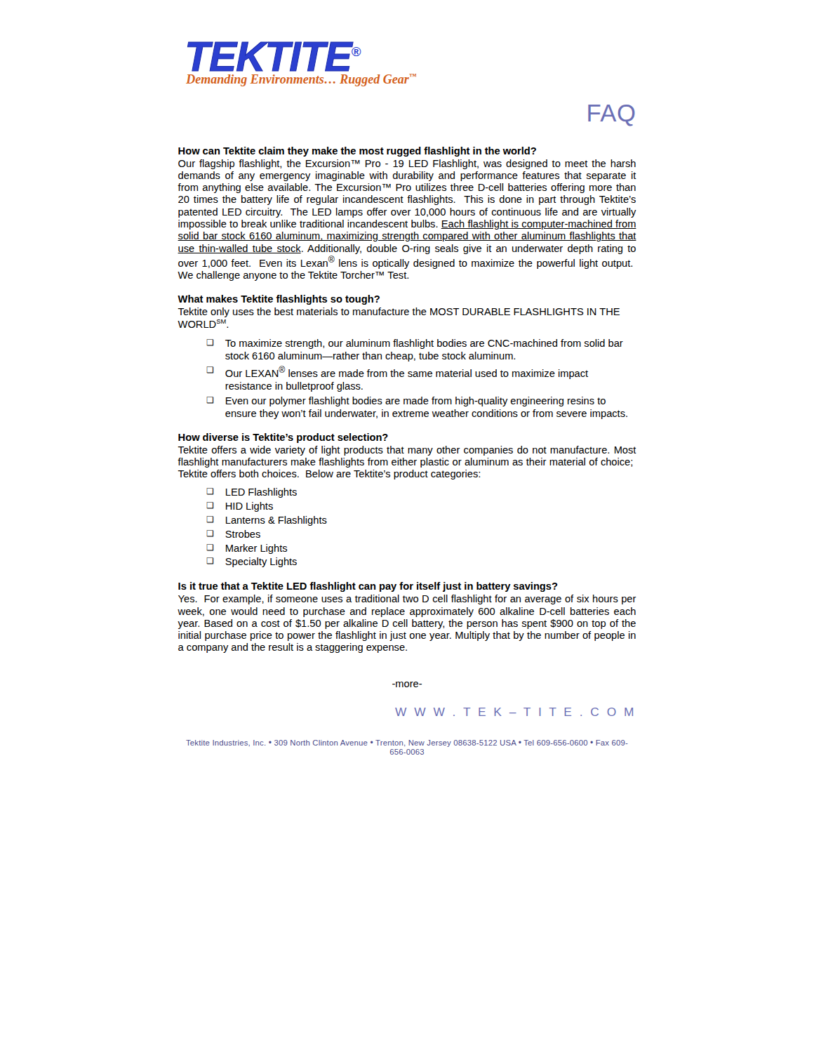TEKTITE®
Demanding Environments… Rugged Gear™
FAQ
How can Tektite claim they make the most rugged flashlight in the world?
Our flagship flashlight, the Excursion™ Pro - 19 LED Flashlight, was designed to meet the harsh demands of any emergency imaginable with durability and performance features that separate it from anything else available. The Excursion™ Pro utilizes three D‑cell batteries offering more than 20 times the battery life of regular incandescent flashlights. This is done in part through Tektite’s patented LED circuitry. The LED lamps offer over 10,000 hours of continuous life and are virtually impossible to break unlike traditional incandescent bulbs. Each flashlight is computer-machined from solid bar stock 6160 aluminum, maximizing strength compared with other aluminum flashlights that use thin-walled tube stock. Additionally, double O-ring seals give it an underwater depth rating to over 1,000 feet. Even its Lexan® lens is optically designed to maximize the powerful light output. We challenge anyone to the Tektite Torcher™ Test.
What makes Tektite flashlights so tough?
Tektite only uses the best materials to manufacture the MOST DURABLE FLASHLIGHTS IN THE WORLDSM.
To maximize strength, our aluminum flashlight bodies are CNC-machined from solid bar stock 6160 aluminum—rather than cheap, tube stock aluminum.
Our LEXAN® lenses are made from the same material used to maximize impact resistance in bulletproof glass.
Even our polymer flashlight bodies are made from high-quality engineering resins to ensure they won’t fail underwater, in extreme weather conditions or from severe impacts.
How diverse is Tektite’s product selection?
Tektite offers a wide variety of light products that many other companies do not manufacture. Most flashlight manufacturers make flashlights from either plastic or aluminum as their material of choice; Tektite offers both choices. Below are Tektite’s product categories:
LED Flashlights
HID Lights
Lanterns & Flashlights
Strobes
Marker Lights
Specialty Lights
Is it true that a Tektite LED flashlight can pay for itself just in battery savings?
Yes. For example, if someone uses a traditional two D cell flashlight for an average of six hours per week, one would need to purchase and replace approximately 600 alkaline D-cell batteries each year. Based on a cost of $1.50 per alkaline D cell battery, the person has spent $900 on top of the initial purchase price to power the flashlight in just one year. Multiply that by the number of people in a company and the result is a staggering expense.
-more-
W W W . T E K – T I T E . C O M
Tektite Industries, Inc. • 309 North Clinton Avenue • Trenton, New Jersey 08638-5122 USA • Tel 609-656-0600 • Fax 609-656-0063